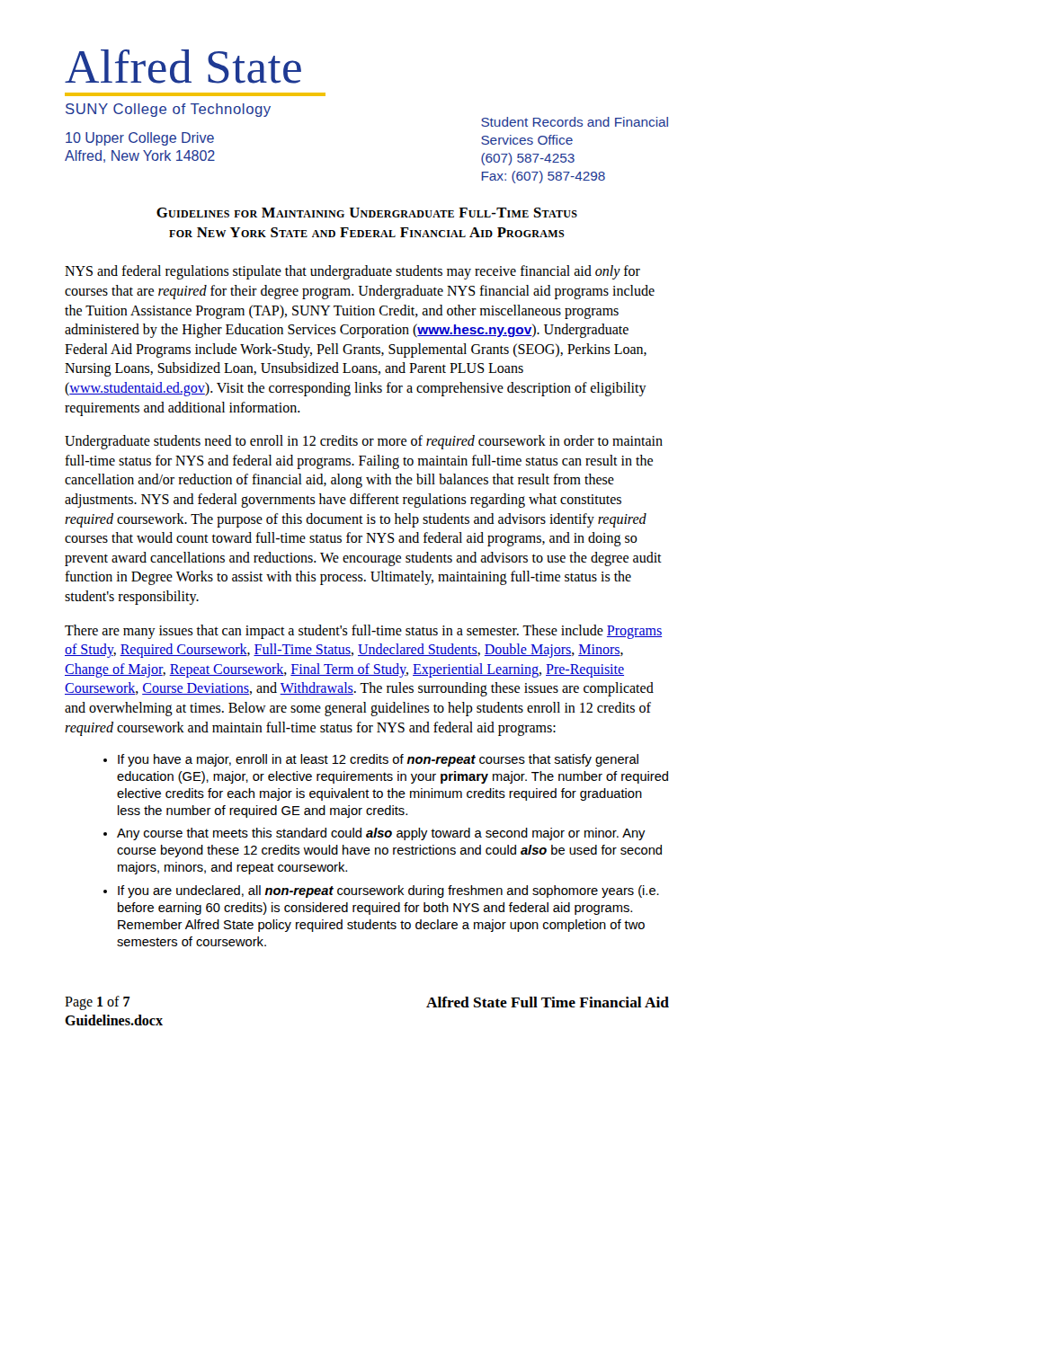Alfred State
SUNY College of Technology
10 Upper College Drive
Alfred, New York 14802
Student Records and Financial
Services Office
(607) 587-4253
Fax: (607) 587-4298
Guidelines for Maintaining Undergraduate Full-Time Status
for New York State and Federal Financial Aid Programs
NYS and federal regulations stipulate that undergraduate students may receive financial aid only for courses that are required for their degree program. Undergraduate NYS financial aid programs include the Tuition Assistance Program (TAP), SUNY Tuition Credit, and other miscellaneous programs administered by the Higher Education Services Corporation (www.hesc.ny.gov). Undergraduate Federal Aid Programs include Work-Study, Pell Grants, Supplemental Grants (SEOG), Perkins Loan, Nursing Loans, Subsidized Loan, Unsubsidized Loans, and Parent PLUS Loans (www.studentaid.ed.gov). Visit the corresponding links for a comprehensive description of eligibility requirements and additional information.
Undergraduate students need to enroll in 12 credits or more of required coursework in order to maintain full-time status for NYS and federal aid programs. Failing to maintain full-time status can result in the cancellation and/or reduction of financial aid, along with the bill balances that result from these adjustments. NYS and federal governments have different regulations regarding what constitutes required coursework. The purpose of this document is to help students and advisors identify required courses that would count toward full-time status for NYS and federal aid programs, and in doing so prevent award cancellations and reductions. We encourage students and advisors to use the degree audit function in Degree Works to assist with this process. Ultimately, maintaining full-time status is the student's responsibility.
There are many issues that can impact a student's full-time status in a semester. These include Programs of Study, Required Coursework, Full-Time Status, Undeclared Students, Double Majors, Minors, Change of Major, Repeat Coursework, Final Term of Study, Experiential Learning, Pre-Requisite Coursework, Course Deviations, and Withdrawals. The rules surrounding these issues are complicated and overwhelming at times. Below are some general guidelines to help students enroll in 12 credits of required coursework and maintain full-time status for NYS and federal aid programs:
If you have a major, enroll in at least 12 credits of non-repeat courses that satisfy general education (GE), major, or elective requirements in your primary major. The number of required elective credits for each major is equivalent to the minimum credits required for graduation less the number of required GE and major credits.
Any course that meets this standard could also apply toward a second major or minor. Any course beyond these 12 credits would have no restrictions and could also be used for second majors, minors, and repeat coursework.
If you are undeclared, all non-repeat coursework during freshmen and sophomore years (i.e. before earning 60 credits) is considered required for both NYS and federal aid programs. Remember Alfred State policy required students to declare a major upon completion of two semesters of coursework.
Page 1 of 7
Guidelines.docx
Alfred State Full Time Financial Aid